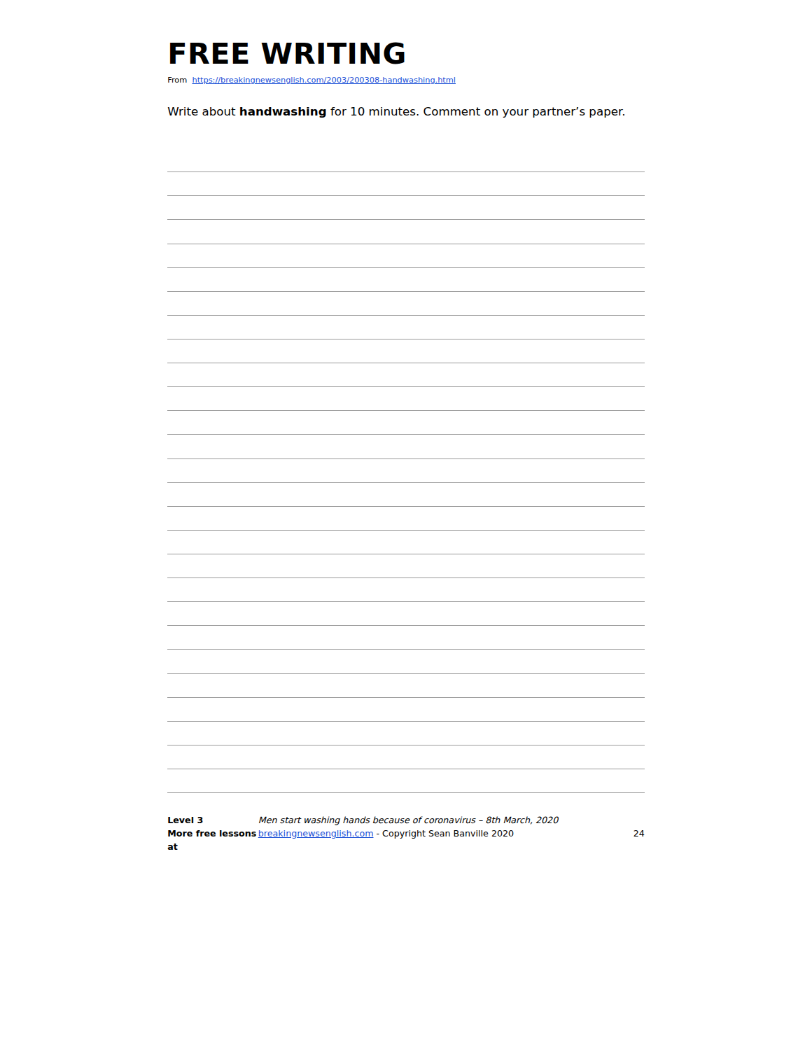FREE WRITING
From https://breakingnewsenglish.com/2003/200308-handwashing.html
Write about handwashing for 10 minutes. Comment on your partner’s paper.
Level 3
Men start washing hands because of coronavirus – 8th March, 2020
More free lessons at
breakingnewsenglish.com - Copyright Sean Banville 2020
24